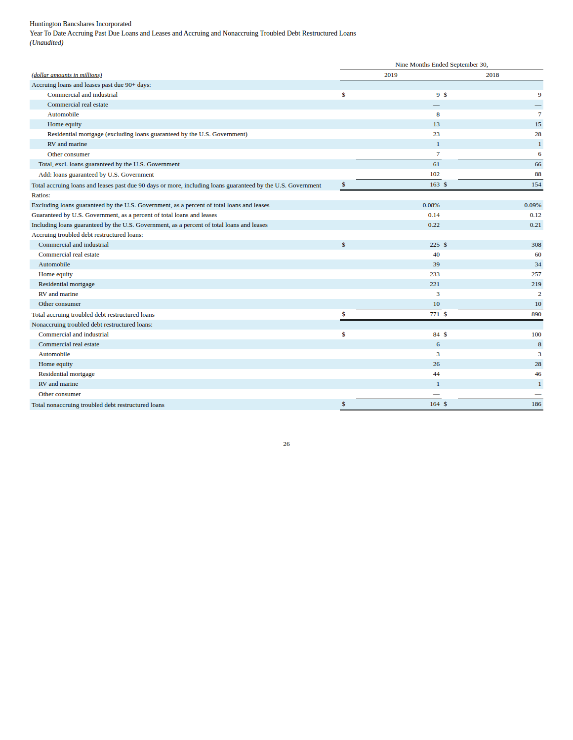Huntington Bancshares Incorporated
Year To Date Accruing Past Due Loans and Leases and Accruing and Nonaccruing Troubled Debt Restructured Loans
(Unaudited)
| | Nine Months Ended September 30, |
| (dollar amounts in millions) | 2019 | 2018 |
| Accruing loans and leases past due 90+ days: | | | | |
| Commercial and industrial | $ | 9 | $ | 9 |
| Commercial real estate | | — | | — |
| Automobile | | 8 | | 7 |
| Home equity | | 13 | | 15 |
| Residential mortgage (excluding loans guaranteed by the U.S. Government) | | 23 | | 28 |
| RV and marine | | 1 | | 1 |
| Other consumer | | 7 | | 6 |
| Total, excl. loans guaranteed by the U.S. Government | | 61 | | 66 |
| Add: loans guaranteed by U.S. Government | | 102 | | 88 |
| Total accruing loans and leases past due 90 days or more, including loans guaranteed by the U.S. Government | $ | 163 | $ | 154 |
| Ratios: | | | | |
| Excluding loans guaranteed by the U.S. Government, as a percent of total loans and leases | | 0.08% | | 0.09% |
| Guaranteed by U.S. Government, as a percent of total loans and leases | | 0.14 | | 0.12 |
| Including loans guaranteed by the U.S. Government, as a percent of total loans and leases | | 0.22 | | 0.21 |
| Accruing troubled debt restructured loans: | | | | |
| Commercial and industrial | $ | 225 | $ | 308 |
| Commercial real estate | | 40 | | 60 |
| Automobile | | 39 | | 34 |
| Home equity | | 233 | | 257 |
| Residential mortgage | | 221 | | 219 |
| RV and marine | | 3 | | 2 |
| Other consumer | | 10 | | 10 |
| Total accruing troubled debt restructured loans | $ | 771 | $ | 890 |
| Nonaccruing troubled debt restructured loans: | | | | |
| Commercial and industrial | $ | 84 | $ | 100 |
| Commercial real estate | | 6 | | 8 |
| Automobile | | 3 | | 3 |
| Home equity | | 26 | | 28 |
| Residential mortgage | | 44 | | 46 |
| RV and marine | | 1 | | 1 |
| Other consumer | | — | | — |
| Total nonaccruing troubled debt restructured loans | $ | 164 | $ | 186 |
26